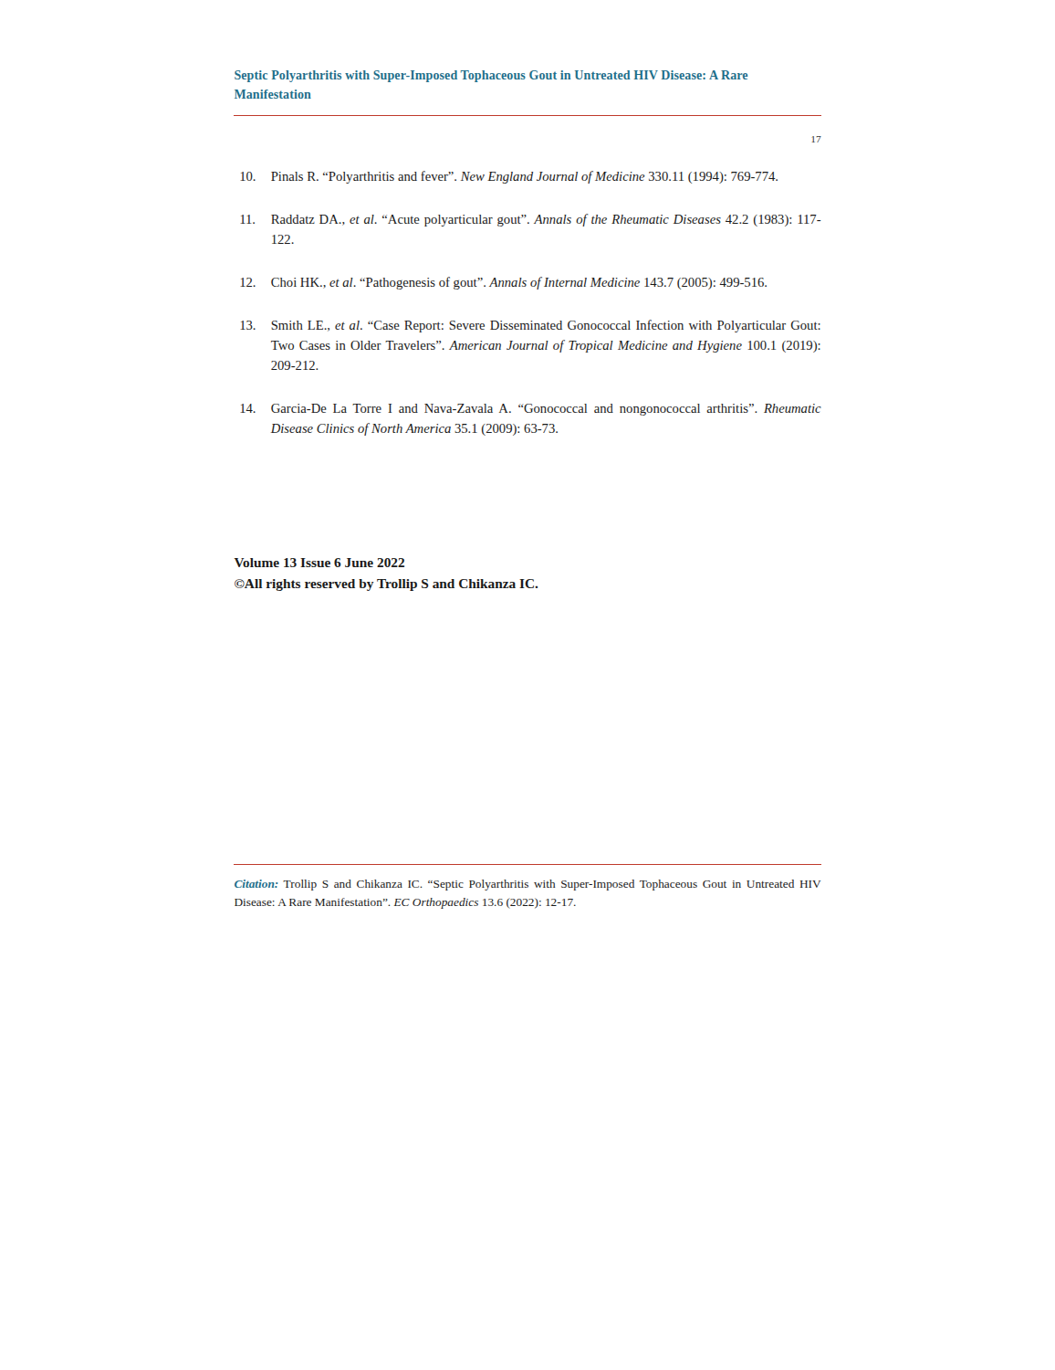Septic Polyarthritis with Super-Imposed Tophaceous Gout in Untreated HIV Disease: A Rare Manifestation
17
10. Pinals R. “Polyarthritis and fever”. New England Journal of Medicine 330.11 (1994): 769-774.
11. Raddatz DA., et al. “Acute polyarticular gout”. Annals of the Rheumatic Diseases 42.2 (1983): 117-122.
12. Choi HK., et al. “Pathogenesis of gout”. Annals of Internal Medicine 143.7 (2005): 499-516.
13. Smith LE., et al. “Case Report: Severe Disseminated Gonococcal Infection with Polyarticular Gout: Two Cases in Older Travelers”. American Journal of Tropical Medicine and Hygiene 100.1 (2019): 209-212.
14. Garcia-De La Torre I and Nava-Zavala A. “Gonococcal and nongonococcal arthritis”. Rheumatic Disease Clinics of North America 35.1 (2009): 63-73.
Volume 13 Issue 6 June 2022
©All rights reserved by Trollip S and Chikanza IC.
Citation: Trollip S and Chikanza IC. “Septic Polyarthritis with Super-Imposed Tophaceous Gout in Untreated HIV Disease: A Rare Manifestation”. EC Orthopaedics 13.6 (2022): 12-17.